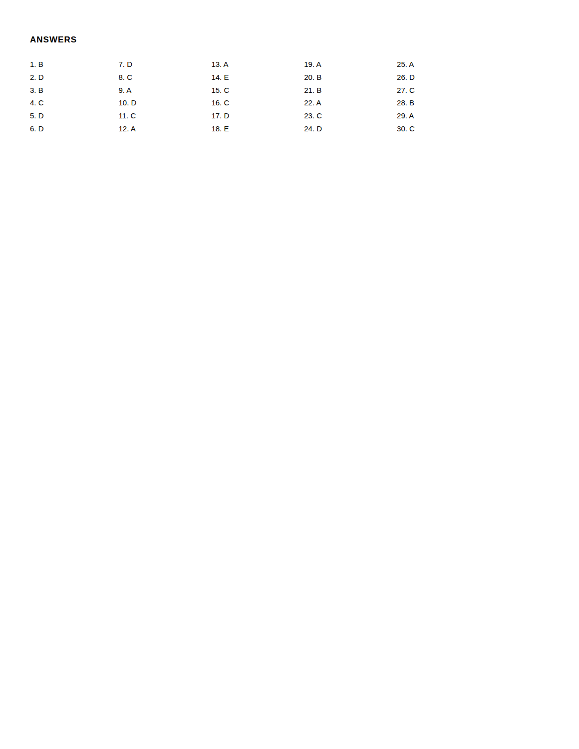ANSWERS
| 1. B | 7. D | 13. A | 19. A | 25. A |
| 2. D | 8. C | 14. E | 20. B | 26. D |
| 3. B | 9. A | 15. C | 21. B | 27. C |
| 4. C | 10. D | 16. C | 22. A | 28. B |
| 5. D | 11. C | 17. D | 23. C | 29. A |
| 6. D | 12. A | 18. E | 24. D | 30. C |